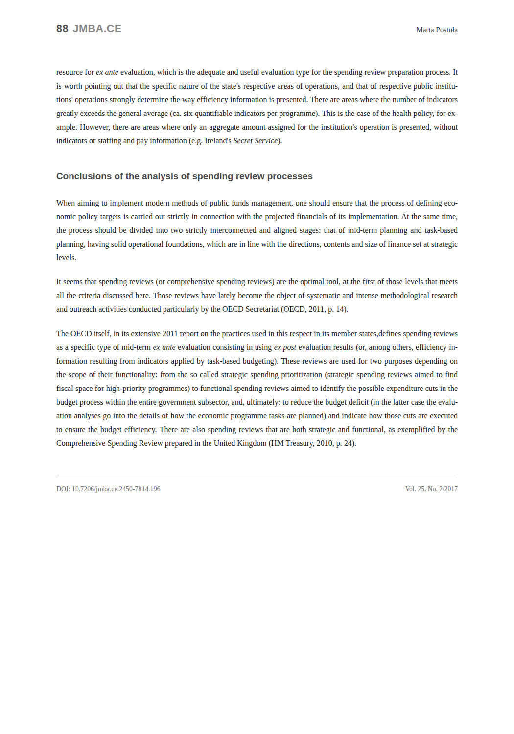88JMBA.CE
Marta Postuła
resource for ex ante evaluation, which is the adequate and useful evaluation type for the spending review preparation process. It is worth pointing out that the specific nature of the state's respective areas of operations, and that of respective public institutions' operations strongly determine the way efficiency information is presented. There are areas where the number of indicators greatly exceeds the general average (ca. six quantifiable indicators per programme). This is the case of the health policy, for example. However, there are areas where only an aggregate amount assigned for the institution's operation is presented, without indicators or staffing and pay information (e.g. Ireland's Secret Service).
Conclusions of the analysis of spending review processes
When aiming to implement modern methods of public funds management, one should ensure that the process of defining economic policy targets is carried out strictly in connection with the projected financials of its implementation. At the same time, the process should be divided into two strictly interconnected and aligned stages: that of mid-term planning and task-based planning, having solid operational foundations, which are in line with the directions, contents and size of finance set at strategic levels.
It seems that spending reviews (or comprehensive spending reviews) are the optimal tool, at the first of those levels that meets all the criteria discussed here. Those reviews have lately become the object of systematic and intense methodological research and outreach activities conducted particularly by the OECD Secretariat (OECD, 2011, p. 14).
The OECD itself, in its extensive 2011 report on the practices used in this respect in its member states,defines spending reviews as a specific type of mid-term ex ante evaluation consisting in using ex post evaluation results (or, among others, efficiency information resulting from indicators applied by task-based budgeting). These reviews are used for two purposes depending on the scope of their functionality: from the so called strategic spending prioritization (strategic spending reviews aimed to find fiscal space for high-priority programmes) to functional spending reviews aimed to identify the possible expenditure cuts in the budget process within the entire government subsector, and, ultimately: to reduce the budget deficit (in the latter case the evaluation analyses go into the details of how the economic programme tasks are planned) and indicate how those cuts are executed to ensure the budget efficiency. There are also spending reviews that are both strategic and functional, as exemplified by the Comprehensive Spending Review prepared in the United Kingdom (HM Treasury, 2010, p. 24).
DOI: 10.7206/jmba.ce.2450-7814.196
Vol. 25, No. 2/2017